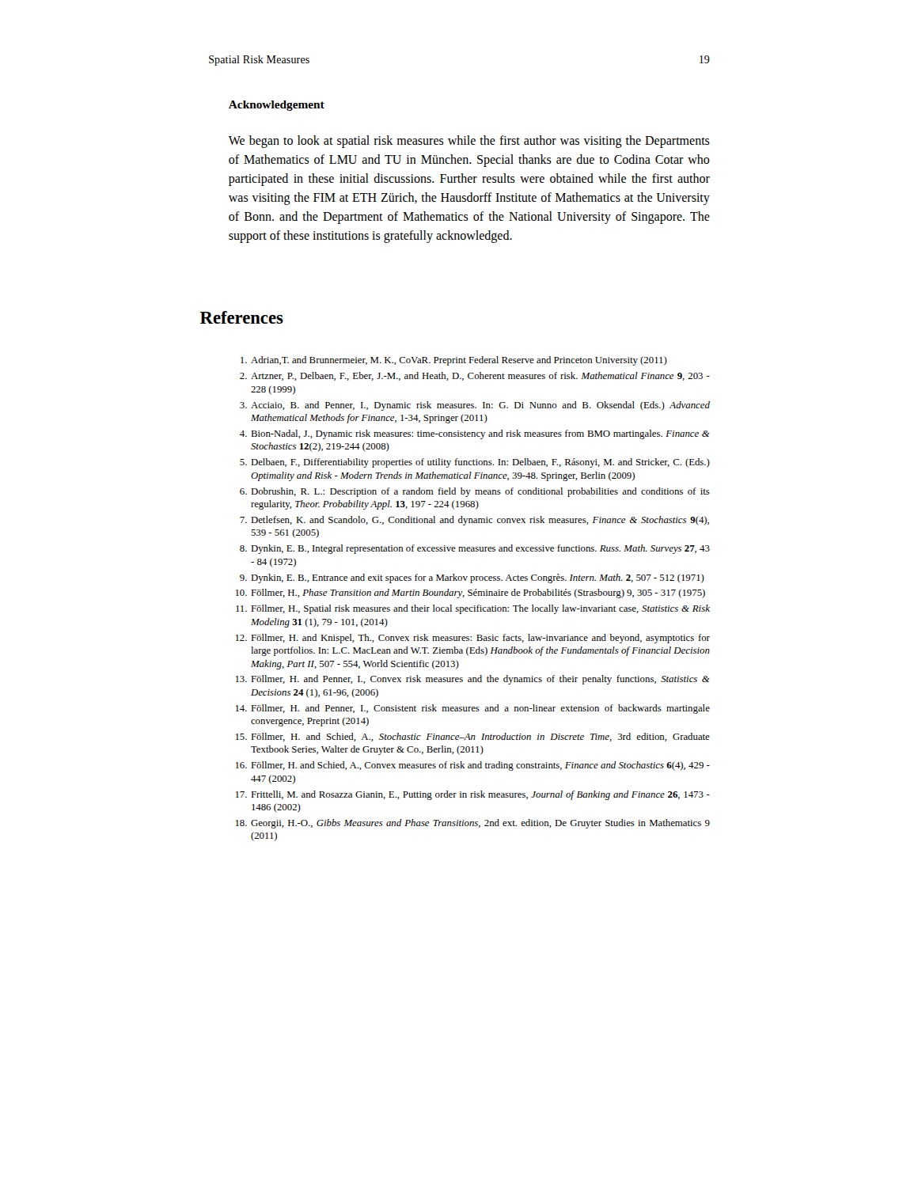Spatial Risk Measures 19
Acknowledgement
We began to look at spatial risk measures while the first author was visiting the Departments of Mathematics of LMU and TU in München. Special thanks are due to Codina Cotar who participated in these initial discussions. Further results were obtained while the first author was visiting the FIM at ETH Zürich, the Hausdorff Institute of Mathematics at the University of Bonn. and the Department of Mathematics of the National University of Singapore. The support of these institutions is gratefully acknowledged.
References
Adrian,T. and Brunnermeier, M. K., CoVaR. Preprint Federal Reserve and Princeton University (2011)
Artzner, P., Delbaen, F., Eber, J.-M., and Heath, D., Coherent measures of risk. Mathematical Finance 9, 203 - 228 (1999)
Acciaio, B. and Penner, I., Dynamic risk measures. In: G. Di Nunno and B. Oksendal (Eds.) Advanced Mathematical Methods for Finance, 1-34, Springer (2011)
Bion-Nadal, J., Dynamic risk measures: time-consistency and risk measures from BMO martingales. Finance & Stochastics 12(2), 219-244 (2008)
Delbaen, F., Differentiability properties of utility functions. In: Delbaen, F., Rásonyi, M. and Stricker, C. (Eds.) Optimality and Risk - Modern Trends in Mathematical Finance, 39-48. Springer, Berlin (2009)
Dobrushin, R. L.: Description of a random field by means of conditional probabilities and conditions of its regularity, Theor. Probability Appl. 13, 197 - 224 (1968)
Detlefsen, K. and Scandolo, G., Conditional and dynamic convex risk measures, Finance & Stochastics 9(4), 539 - 561 (2005)
Dynkin, E. B., Integral representation of excessive measures and excessive functions. Russ. Math. Surveys 27, 43 - 84 (1972)
Dynkin, E. B., Entrance and exit spaces for a Markov process. Actes Congrès. Intern. Math. 2, 507 - 512 (1971)
Föllmer, H., Phase Transition and Martin Boundary, Séminaire de Probabilités (Strasbourg) 9, 305 - 317 (1975)
Föllmer, H., Spatial risk measures and their local specification: The locally law-invariant case, Statistics & Risk Modeling 31 (1), 79 - 101, (2014)
Föllmer, H. and Knispel, Th., Convex risk measures: Basic facts, law-invariance and beyond, asymptotics for large portfolios. In: L.C. MacLean and W.T. Ziemba (Eds) Handbook of the Fundamentals of Financial Decision Making, Part II, 507 - 554, World Scientific (2013)
Föllmer, H. and Penner, I., Convex risk measures and the dynamics of their penalty functions, Statistics & Decisions 24 (1), 61-96, (2006)
Föllmer, H. and Penner, I., Consistent risk measures and a non-linear extension of backwards martingale convergence, Preprint (2014)
Föllmer, H. and Schied, A., Stochastic Finance–An Introduction in Discrete Time, 3rd edition, Graduate Textbook Series, Walter de Gruyter & Co., Berlin, (2011)
Föllmer, H. and Schied, A., Convex measures of risk and trading constraints, Finance and Stochastics 6(4), 429 - 447 (2002)
Frittelli, M. and Rosazza Gianin, E., Putting order in risk measures, Journal of Banking and Finance 26, 1473 - 1486 (2002)
Georgii, H.-O., Gibbs Measures and Phase Transitions, 2nd ext. edition, De Gruyter Studies in Mathematics 9 (2011)